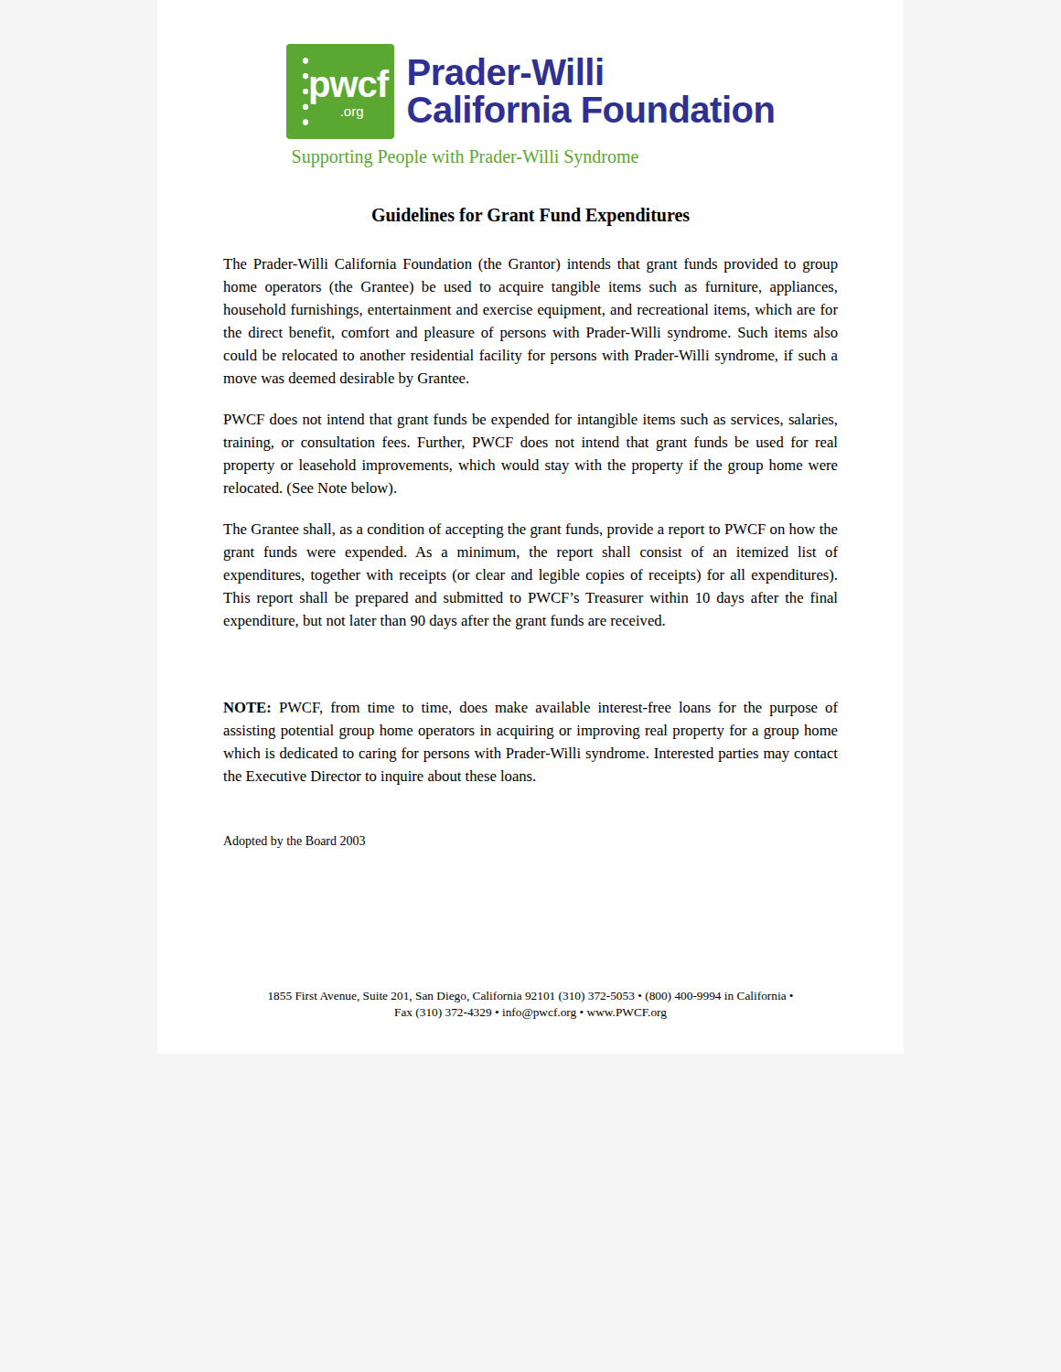pwcf
.org
Prader-Willi California Foundation
Supporting People with Prader-Willi Syndrome
Guidelines for Grant Fund Expenditures
The Prader-Willi California Foundation (the Grantor) intends that grant funds provided to group home operators (the Grantee) be used to acquire tangible items such as furniture, appliances, household furnishings, entertainment and exercise equipment, and recreational items, which are for the direct benefit, comfort and pleasure of persons with Prader-Willi syndrome. Such items also could be relocated to another residential facility for persons with Prader-Willi syndrome, if such a move was deemed desirable by Grantee.
PWCF does not intend that grant funds be expended for intangible items such as services, salaries, training, or consultation fees. Further, PWCF does not intend that grant funds be used for real property or leasehold improvements, which would stay with the property if the group home were relocated. (See Note below).
The Grantee shall, as a condition of accepting the grant funds, provide a report to PWCF on how the grant funds were expended. As a minimum, the report shall consist of an itemized list of expenditures, together with receipts (or clear and legible copies of receipts) for all expenditures). This report shall be prepared and submitted to PWCF’s Treasurer within 10 days after the final expenditure, but not later than 90 days after the grant funds are received.
NOTE: PWCF, from time to time, does make available interest-free loans for the purpose of assisting potential group home operators in acquiring or improving real property for a group home which is dedicated to caring for persons with Prader-Willi syndrome. Interested parties may contact the Executive Director to inquire about these loans.
Adopted by the Board 2003
1855 First Avenue, Suite 201, San Diego, California 92101 (310) 372-5053 • (800) 400-9994 in California •
Fax (310) 372-4329 • info@pwcf.org • www.PWCF.org